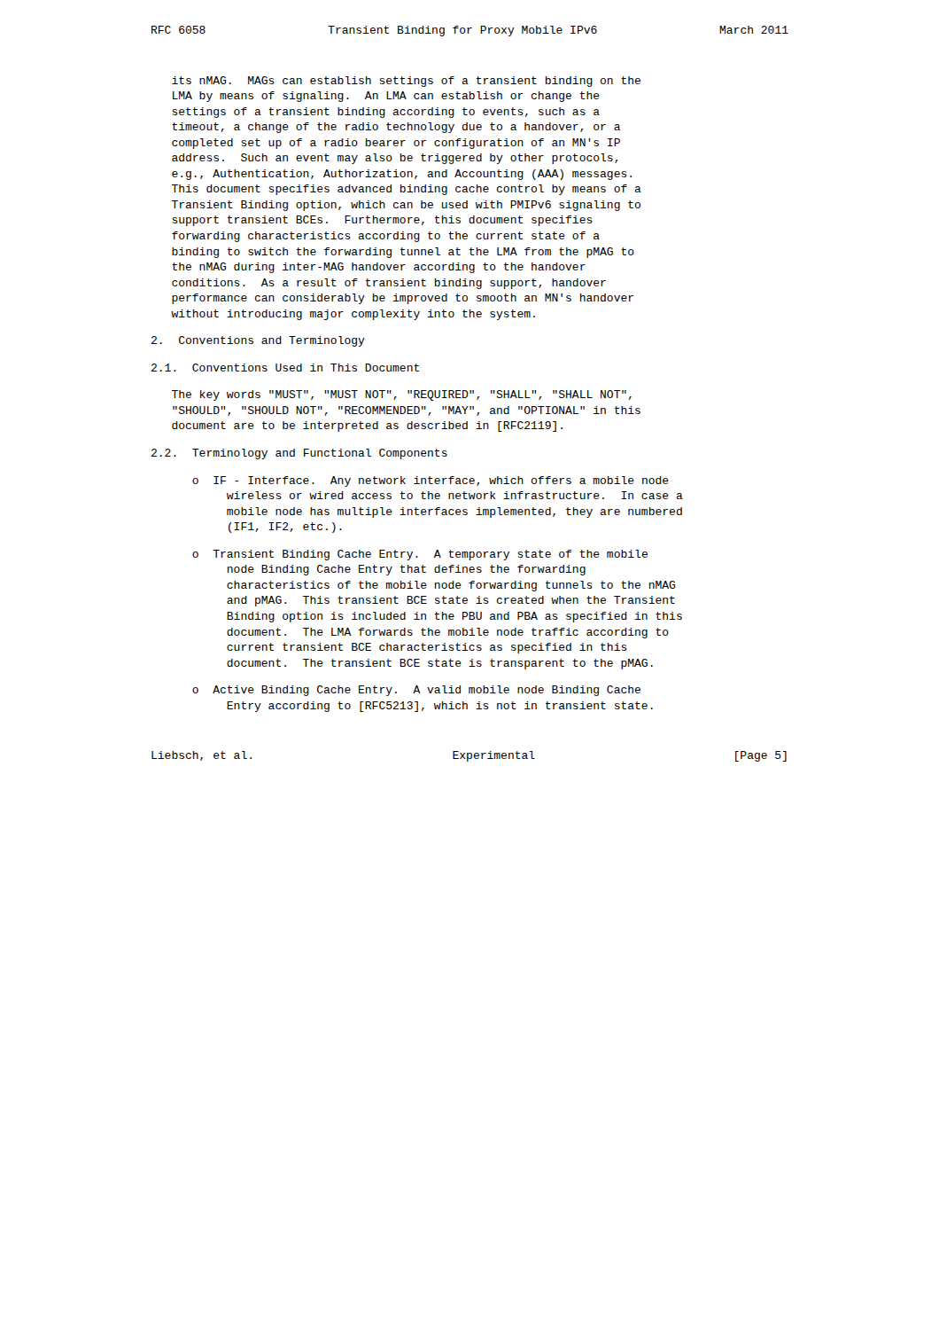RFC 6058 Transient Binding for Proxy Mobile IPv6 March 2011
its nMAG. MAGs can establish settings of a transient binding on the LMA by means of signaling. An LMA can establish or change the settings of a transient binding according to events, such as a timeout, a change of the radio technology due to a handover, or a completed set up of a radio bearer or configuration of an MN's IP address. Such an event may also be triggered by other protocols, e.g., Authentication, Authorization, and Accounting (AAA) messages. This document specifies advanced binding cache control by means of a Transient Binding option, which can be used with PMIPv6 signaling to support transient BCEs. Furthermore, this document specifies forwarding characteristics according to the current state of a binding to switch the forwarding tunnel at the LMA from the pMAG to the nMAG during inter-MAG handover according to the handover conditions. As a result of transient binding support, handover performance can considerably be improved to smooth an MN's handover without introducing major complexity into the system.
2. Conventions and Terminology
2.1. Conventions Used in This Document
The key words "MUST", "MUST NOT", "REQUIRED", "SHALL", "SHALL NOT", "SHOULD", "SHOULD NOT", "RECOMMENDED", "MAY", and "OPTIONAL" in this document are to be interpreted as described in [RFC2119].
2.2. Terminology and Functional Components
o IF - Interface. Any network interface, which offers a mobile node wireless or wired access to the network infrastructure. In case a mobile node has multiple interfaces implemented, they are numbered (IF1, IF2, etc.).
o Transient Binding Cache Entry. A temporary state of the mobile node Binding Cache Entry that defines the forwarding characteristics of the mobile node forwarding tunnels to the nMAG and pMAG. This transient BCE state is created when the Transient Binding option is included in the PBU and PBA as specified in this document. The LMA forwards the mobile node traffic according to current transient BCE characteristics as specified in this document. The transient BCE state is transparent to the pMAG.
o Active Binding Cache Entry. A valid mobile node Binding Cache Entry according to [RFC5213], which is not in transient state.
Liebsch, et al. Experimental [Page 5]